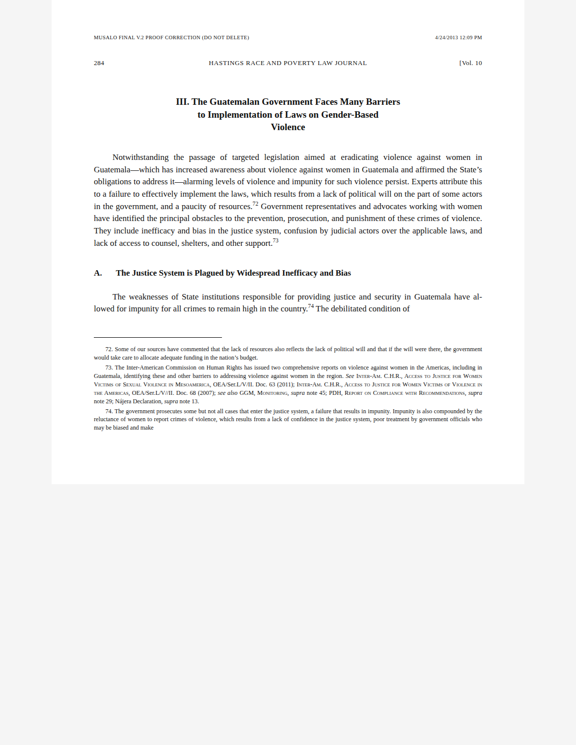Musalo Final v.2 Proof Correction (Do Not Delete) 4/24/2013 12:09 PM
284 Hastings Race and Poverty Law Journal [Vol. 10
III. The Guatemalan Government Faces Many Barriers
to Implementation of Laws on Gender-Based
Violence
Notwithstanding the passage of targeted legislation aimed at eradicating violence against women in Guatemala—which has increased awareness about violence against women in Guatemala and affirmed the State’s obligations to address it—alarming levels of violence and impunity for such violence persist. Experts attribute this to a failure to effectively implement the laws, which results from a lack of political will on the part of some actors in the government, and a paucity of resources.72 Government representatives and advocates working with women have identified the principal obstacles to the prevention, prosecution, and punishment of these crimes of violence. They include inefficacy and bias in the justice system, confusion by judicial actors over the applicable laws, and lack of access to counsel, shelters, and other support.73
A. The Justice System is Plagued by Widespread Inefficacy and Bias
The weaknesses of State institutions responsible for providing justice and security in Guatemala have allowed for impunity for all crimes to remain high in the country.74 The debilitated condition of
72. Some of our sources have commented that the lack of resources also reflects the lack of political will and that if the will were there, the government would take care to allocate adequate funding in the nation’s budget.
73. The Inter-American Commission on Human Rights has issued two comprehensive reports on violence against women in the Americas, including in Guatemala, identifying these and other barriers to addressing violence against women in the region. See Inter-Am. C.H.R., Access to Justice for Women Victims of Sexual Violence in Mesoamerica, OEA/Ser.L/V/II. Doc. 63 (2011); Inter-Am. C.H.R., Access to Justice for Women Victims of Violence in the Americas, OEA/Ser.L/V//II. Doc. 68 (2007); see also GGM, Monitoring, supra note 45; PDH, Report on Compliance with Recommendations, supra note 29; Nájera Declaration, supra note 13.
74. The government prosecutes some but not all cases that enter the justice system, a failure that results in impunity. Impunity is also compounded by the reluctance of women to report crimes of violence, which results from a lack of confidence in the justice system, poor treatment by government officials who may be biased and make